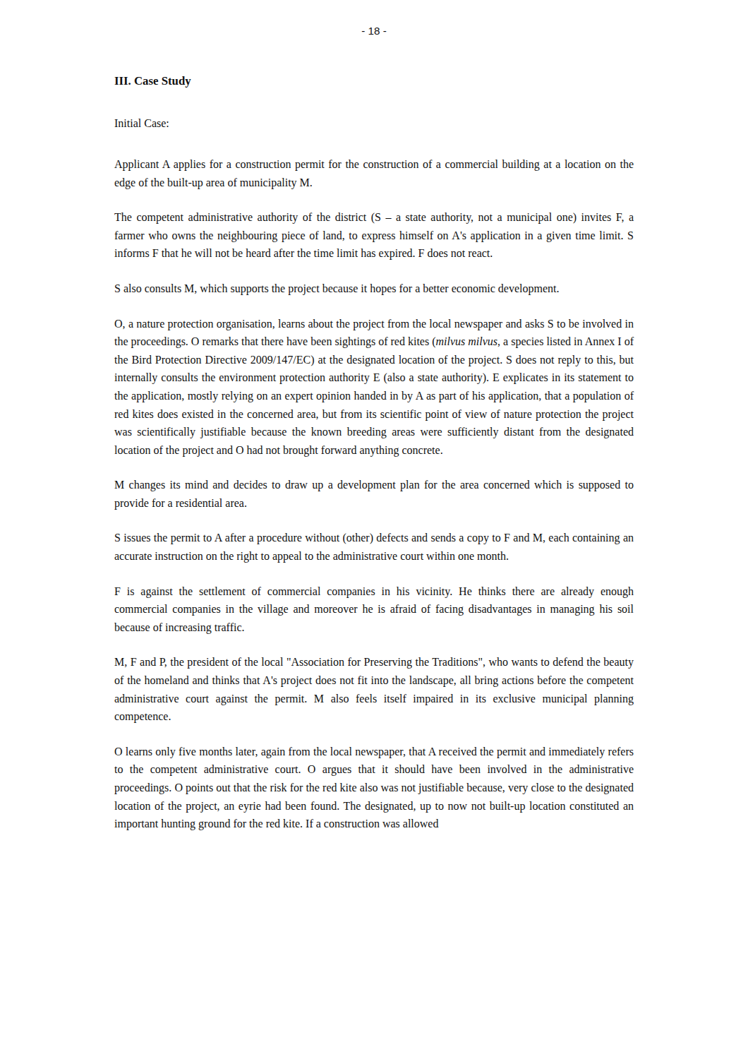- 18 -
III. Case Study
Initial Case:
Applicant A applies for a construction permit for the construction of a commercial building at a location on the edge of the built-up area of municipality M.
The competent administrative authority of the district (S – a state authority, not a municipal one) invites F, a farmer who owns the neighbouring piece of land, to express himself on A's application in a given time limit. S informs F that he will not be heard after the time limit has expired. F does not react.
S also consults M, which supports the project because it hopes for a better economic development.
O, a nature protection organisation, learns about the project from the local newspaper and asks S to be involved in the proceedings. O remarks that there have been sightings of red kites (milvus milvus, a species listed in Annex I of the Bird Protection Directive 2009/147/EC) at the designated location of the project. S does not reply to this, but internally consults the environment protection authority E (also a state authority). E explicates in its statement to the application, mostly relying on an expert opinion handed in by A as part of his application, that a population of red kites does existed in the concerned area, but from its scientific point of view of nature protection the project was scientifically justifiable because the known breeding areas were sufficiently distant from the designated location of the project and O had not brought forward anything concrete.
M changes its mind and decides to draw up a development plan for the area concerned which is supposed to provide for a residential area.
S issues the permit to A after a procedure without (other) defects and sends a copy to F and M, each containing an accurate instruction on the right to appeal to the administrative court within one month.
F is against the settlement of commercial companies in his vicinity. He thinks there are already enough commercial companies in the village and moreover he is afraid of facing disadvantages in managing his soil because of increasing traffic.
M, F and P, the president of the local "Association for Preserving the Traditions", who wants to defend the beauty of the homeland and thinks that A's project does not fit into the landscape, all bring actions before the competent administrative court against the permit. M also feels itself impaired in its exclusive municipal planning competence.
O learns only five months later, again from the local newspaper, that A received the permit and immediately refers to the competent administrative court. O argues that it should have been involved in the administrative proceedings. O points out that the risk for the red kite also was not justifiable because, very close to the designated location of the project, an eyrie had been found. The designated, up to now not built-up location constituted an important hunting ground for the red kite. If a construction was allowed